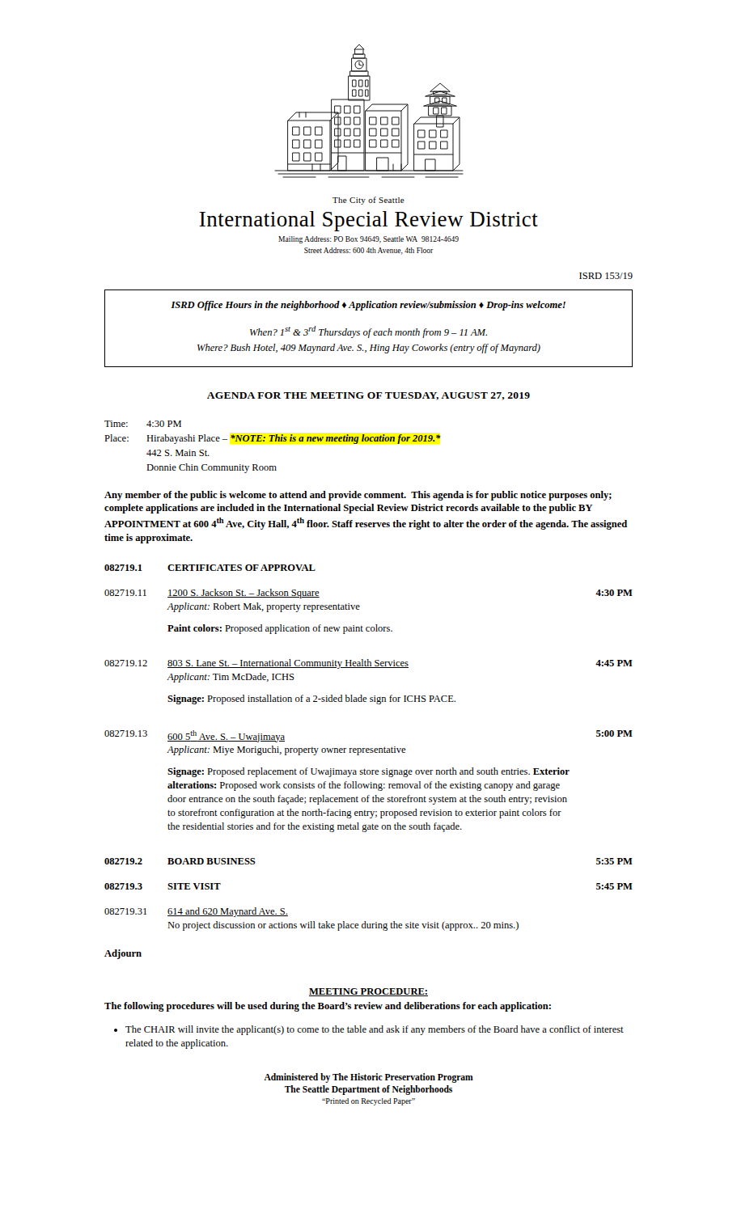The City of Seattle
International Special Review District
Mailing Address: PO Box 94649, Seattle WA 98124-4649
Street Address: 600 4th Avenue, 4th Floor
ISRD 153/19
ISRD Office Hours in the neighborhood ♦ Application review/submission ♦ Drop-ins welcome!
When? 1st & 3rd Thursdays of each month from 9 – 11 AM.
Where? Bush Hotel, 409 Maynard Ave. S., Hing Hay Coworks (entry off of Maynard)
AGENDA FOR THE MEETING OF TUESDAY, AUGUST 27, 2019
| Time: | 4:30 PM |
| Place: | Hirabayashi Place – *NOTE: This is a new meeting location for 2019.* |
| | 442 S. Main St. |
| | Donnie Chin Community Room |
Any member of the public is welcome to attend and provide comment. This agenda is for public notice purposes only; complete applications are included in the International Special Review District records available to the public BY APPOINTMENT at 600 4th Ave, City Hall, 4th floor. Staff reserves the right to alter the order of the agenda. The assigned time is approximate.
| 082719.1 | CERTIFICATES OF APPROVAL | |
| 082719.11 | 1200 S. Jackson St. – Jackson Square Applicant: Robert Mak, property representative | 4:30 PM |
| | Paint colors: Proposed application of new paint colors. | |
| 082719.12 | 803 S. Lane St. – International Community Health Services Applicant: Tim McDade, ICHS | 4:45 PM |
| | Signage: Proposed installation of a 2-sided blade sign for ICHS PACE. | |
| 082719.13 | 600 5 th Ave. S. – Uwajimaya Applicant: Miye Moriguchi, property owner representative | 5:00 PM |
| | Signage: Proposed replacement of Uwajimaya store signage over north and south entries. Exterior alterations: Proposed work consists of the following: removal of the existing canopy and garage door entrance on the south façade; replacement of the storefront system at the south entry; revision to storefront configuration at the north-facing entry; proposed revision to exterior paint colors for the residential stories and for the existing metal gate on the south façade. | |
| 082719.2 | BOARD BUSINESS | 5:35 PM |
| 082719.3 | SITE VISIT | 5:45 PM |
| 082719.31 | 614 and 620 Maynard Ave. S. No project discussion or actions will take place during the site visit (approx.. 20 mins.) | |
Adjourn
MEETING PROCEDURE:
The following procedures will be used during the Board’s review and deliberations for each application:
The CHAIR will invite the applicant(s) to come to the table and ask if any members of the Board have a conflict of interest related to the application.
Administered by The Historic Preservation Program
The Seattle Department of Neighborhoods
“Printed on Recycled Paper”